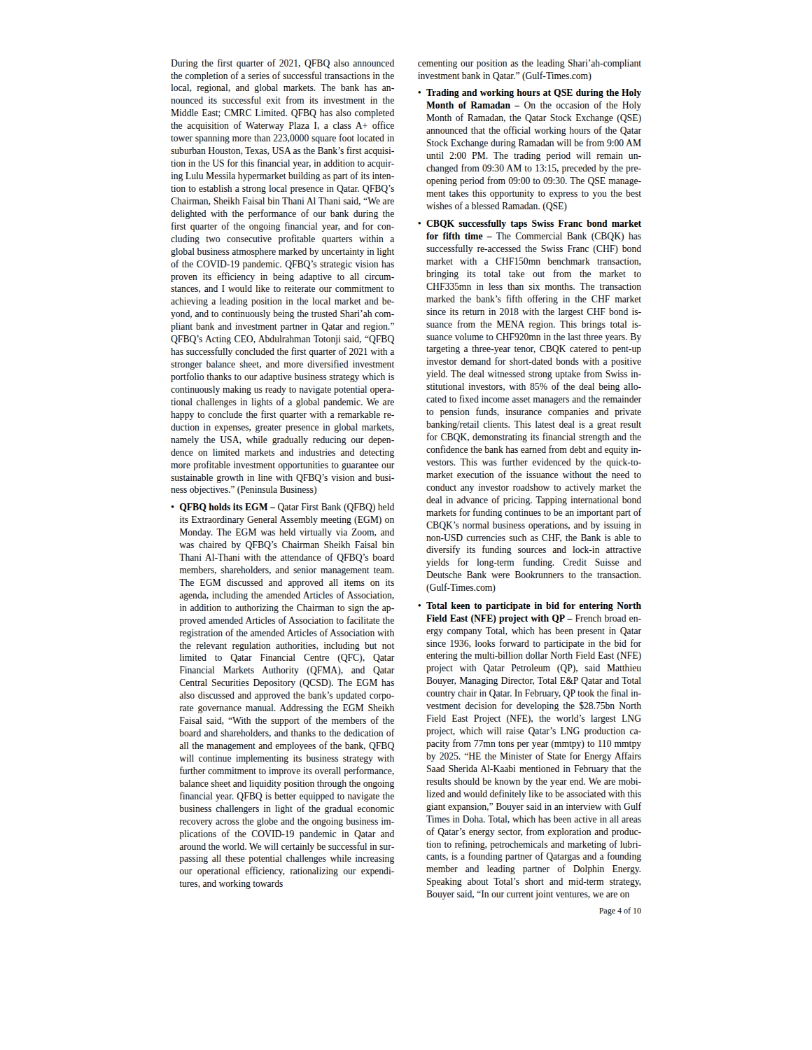During the first quarter of 2021, QFBQ also announced the completion of a series of successful transactions in the local, regional, and global markets. The bank has announced its successful exit from its investment in the Middle East; CMRC Limited. QFBQ has also completed the acquisition of Waterway Plaza I, a class A+ office tower spanning more than 223,0000 square foot located in suburban Houston, Texas, USA as the Bank’s first acquisition in the US for this financial year, in addition to acquiring Lulu Messila hypermarket building as part of its intention to establish a strong local presence in Qatar. QFBQ’s Chairman, Sheikh Faisal bin Thani Al Thani said, “We are delighted with the performance of our bank during the first quarter of the ongoing financial year, and for concluding two consecutive profitable quarters within a global business atmosphere marked by uncertainty in light of the COVID-19 pandemic. QFBQ’s strategic vision has proven its efficiency in being adaptive to all circumstances, and I would like to reiterate our commitment to achieving a leading position in the local market and beyond, and to continuously being the trusted Shari’ah compliant bank and investment partner in Qatar and region.” QFBQ’s Acting CEO, Abdulrahman Totonji said, “QFBQ has successfully concluded the first quarter of 2021 with a stronger balance sheet, and more diversified investment portfolio thanks to our adaptive business strategy which is continuously making us ready to navigate potential operational challenges in lights of a global pandemic. We are happy to conclude the first quarter with a remarkable reduction in expenses, greater presence in global markets, namely the USA, while gradually reducing our dependence on limited markets and industries and detecting more profitable investment opportunities to guarantee our sustainable growth in line with QFBQ’s vision and business objectives.” (Peninsula Business)
QFBQ holds its EGM – Qatar First Bank (QFBQ) held its Extraordinary General Assembly meeting (EGM) on Monday. The EGM was held virtually via Zoom, and was chaired by QFBQ’s Chairman Sheikh Faisal bin Thani Al-Thani with the attendance of QFBQ’s board members, shareholders, and senior management team. The EGM discussed and approved all items on its agenda, including the amended Articles of Association, in addition to authorizing the Chairman to sign the approved amended Articles of Association to facilitate the registration of the amended Articles of Association with the relevant regulation authorities, including but not limited to Qatar Financial Centre (QFC), Qatar Financial Markets Authority (QFMA), and Qatar Central Securities Depository (QCSD). The EGM has also discussed and approved the bank’s updated corporate governance manual. Addressing the EGM Sheikh Faisal said, “With the support of the members of the board and shareholders, and thanks to the dedication of all the management and employees of the bank, QFBQ will continue implementing its business strategy with further commitment to improve its overall performance, balance sheet and liquidity position through the ongoing financial year. QFBQ is better equipped to navigate the business challengers in light of the gradual economic recovery across the globe and the ongoing business implications of the COVID-19 pandemic in Qatar and around the world. We will certainly be successful in surpassing all these potential challenges while increasing our operational efficiency, rationalizing our expenditures, and working towards
cementing our position as the leading Shari’ah-compliant investment bank in Qatar.” (Gulf-Times.com)
Trading and working hours at QSE during the Holy Month of Ramadan – On the occasion of the Holy Month of Ramadan, the Qatar Stock Exchange (QSE) announced that the official working hours of the Qatar Stock Exchange during Ramadan will be from 9:00 AM until 2:00 PM. The trading period will remain unchanged from 09:30 AM to 13:15, preceded by the pre-opening period from 09:00 to 09:30. The QSE management takes this opportunity to express to you the best wishes of a blessed Ramadan. (QSE)
CBQK successfully taps Swiss Franc bond market for fifth time – The Commercial Bank (CBQK) has successfully re-accessed the Swiss Franc (CHF) bond market with a CHF150mn benchmark transaction, bringing its total take out from the market to CHF335mn in less than six months. The transaction marked the bank’s fifth offering in the CHF market since its return in 2018 with the largest CHF bond issuance from the MENA region. This brings total issuance volume to CHF920mn in the last three years. By targeting a three-year tenor, CBQK catered to pent-up investor demand for short-dated bonds with a positive yield. The deal witnessed strong uptake from Swiss institutional investors, with 85% of the deal being allocated to fixed income asset managers and the remainder to pension funds, insurance companies and private banking/retail clients. This latest deal is a great result for CBQK, demonstrating its financial strength and the confidence the bank has earned from debt and equity investors. This was further evidenced by the quick-to-market execution of the issuance without the need to conduct any investor roadshow to actively market the deal in advance of pricing. Tapping international bond markets for funding continues to be an important part of CBQK’s normal business operations, and by issuing in non-USD currencies such as CHF, the Bank is able to diversify its funding sources and lock-in attractive yields for long-term funding. Credit Suisse and Deutsche Bank were Bookrunners to the transaction. (Gulf-Times.com)
Total keen to participate in bid for entering North Field East (NFE) project with QP – French broad energy company Total, which has been present in Qatar since 1936, looks forward to participate in the bid for entering the multi-billion dollar North Field East (NFE) project with Qatar Petroleum (QP), said Matthieu Bouyer, Managing Director, Total E&P Qatar and Total country chair in Qatar. In February, QP took the final investment decision for developing the $28.75bn North Field East Project (NFE), the world’s largest LNG project, which will raise Qatar’s LNG production capacity from 77mn tons per year (mmtpy) to 110 mmtpy by 2025. “HE the Minister of State for Energy Affairs Saad Sherida Al-Kaabi mentioned in February that the results should be known by the year end. We are mobilized and would definitely like to be associated with this giant expansion,” Bouyer said in an interview with Gulf Times in Doha. Total, which has been active in all areas of Qatar’s energy sector, from exploration and production to refining, petrochemicals and marketing of lubricants, is a founding partner of Qatargas and a founding member and leading partner of Dolphin Energy. Speaking about Total’s short and mid-term strategy, Bouyer said, “In our current joint ventures, we are on
Page 4 of 10